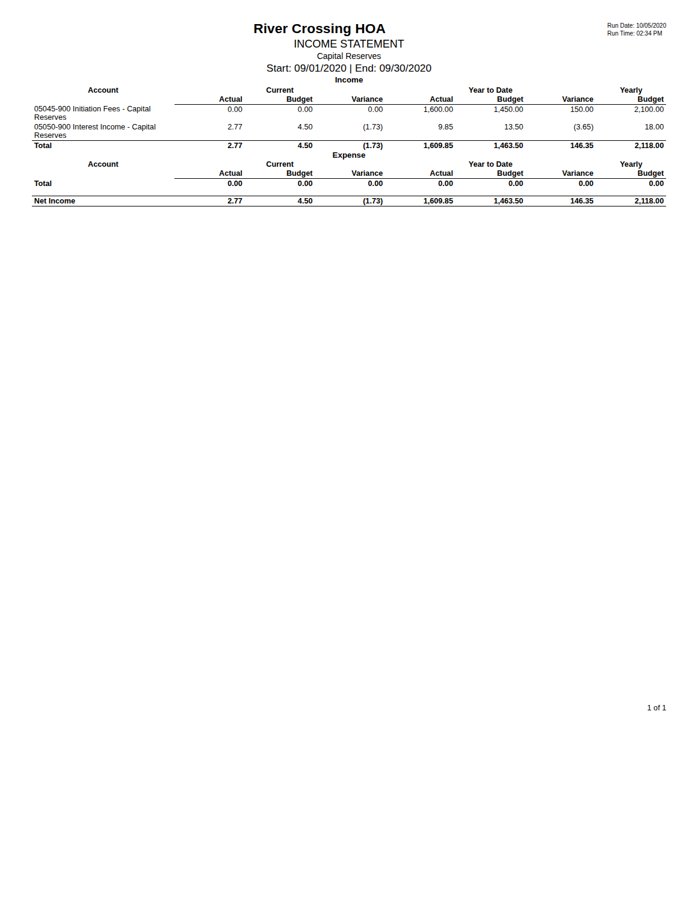Run Date: 10/05/2020
Run Time: 02:34 PM
River Crossing HOA
INCOME STATEMENT
Capital Reserves
Start: 09/01/2020 | End: 09/30/2020
Income
| Account | Current | Year to Date | Yearly |
| --- | --- | --- | --- |
| | Actual | Budget | Variance | Actual | Budget | Variance | Budget |
| 05045-900 Initiation Fees - Capital Reserves | 0.00 | 0.00 | 0.00 | 1,600.00 | 1,450.00 | 150.00 | 2,100.00 |
| 05050-900 Interest Income - Capital Reserves | 2.77 | 4.50 | (1.73) | 9.85 | 13.50 | (3.65) | 18.00 |
| Total | 2.77 | 4.50 | (1.73) | 1,609.85 | 1,463.50 | 146.35 | 2,118.00 |
Expense
| Account | Current | Year to Date | Yearly |
| --- | --- | --- | --- |
| | Actual | Budget | Variance | Actual | Budget | Variance | Budget |
| Total | 0.00 | 0.00 | 0.00 | 0.00 | 0.00 | 0.00 | 0.00 |
| Net Income | 2.77 | 4.50 | (1.73) | 1,609.85 | 1,463.50 | 146.35 | 2,118.00 |
1 of 1